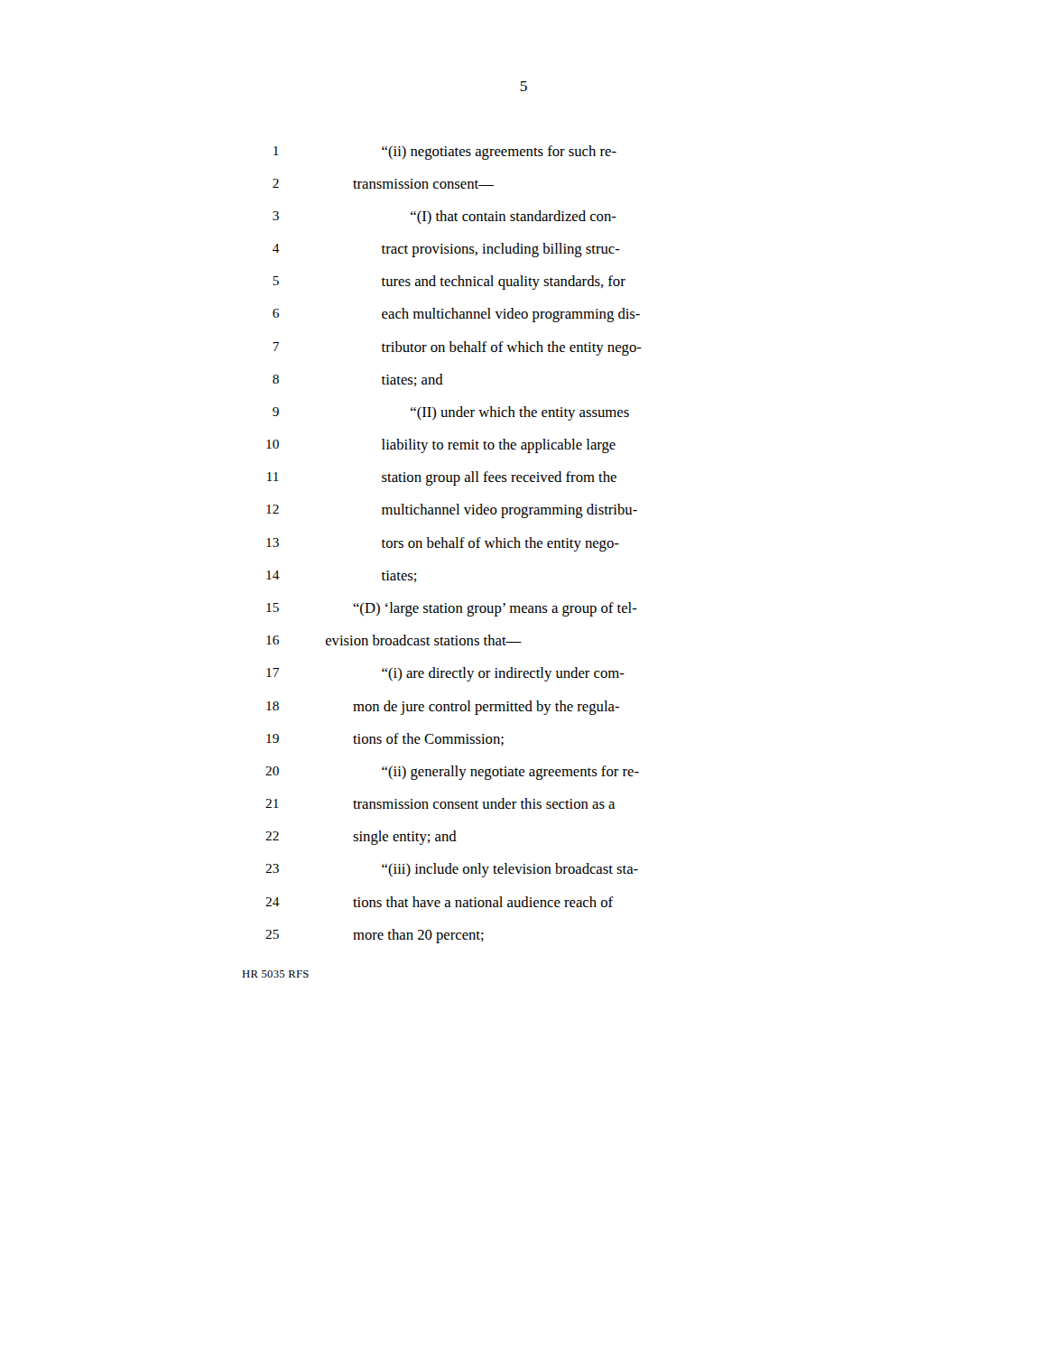5
| 1 | “(ii) negotiates agreements for such re- |
| 2 | transmission consent— |
| 3 | “(I) that contain standardized con- |
| 4 | tract provisions, including billing struc- |
| 5 | tures and technical quality standards, for |
| 6 | each multichannel video programming dis- |
| 7 | tributor on behalf of which the entity nego- |
| 8 | tiates; and |
| 9 | “(II) under which the entity assumes |
| 10 | liability to remit to the applicable large |
| 11 | station group all fees received from the |
| 12 | multichannel video programming distribu- |
| 13 | tors on behalf of which the entity nego- |
| 14 | tiates; |
| 15 | “(D) ‘large station group’ means a group of tel- |
| 16 | evision broadcast stations that— |
| 17 | “(i) are directly or indirectly under com- |
| 18 | mon de jure control permitted by the regula- |
| 19 | tions of the Commission; |
| 20 | “(ii) generally negotiate agreements for re- |
| 21 | transmission consent under this section as a |
| 22 | single entity; and |
| 23 | “(iii) include only television broadcast sta- |
| 24 | tions that have a national audience reach of |
| 25 | more than 20 percent; |
HR 5035 RFS